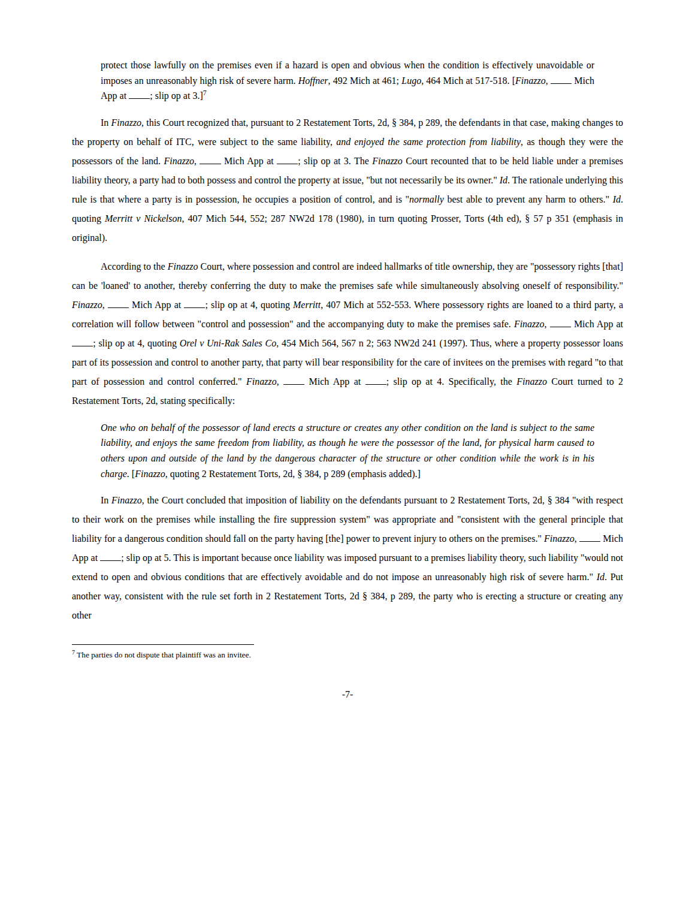protect those lawfully on the premises even if a hazard is open and obvious when the condition is effectively unavoidable or imposes an unreasonably high risk of severe harm. Hoffner, 492 Mich at 461; Lugo, 464 Mich at 517-518. [Finazzo, Mich App at ; slip op at 3.]7
In Finazzo, this Court recognized that, pursuant to 2 Restatement Torts, 2d, § 384, p 289, the defendants in that case, making changes to the property on behalf of ITC, were subject to the same liability, and enjoyed the same protection from liability, as though they were the possessors of the land. Finazzo, Mich App at ; slip op at 3. The Finazzo Court recounted that to be held liable under a premises liability theory, a party had to both possess and control the property at issue, "but not necessarily be its owner." Id. The rationale underlying this rule is that where a party is in possession, he occupies a position of control, and is "normally best able to prevent any harm to others." Id. quoting Merritt v Nickelson, 407 Mich 544, 552; 287 NW2d 178 (1980), in turn quoting Prosser, Torts (4th ed), § 57 p 351 (emphasis in original).
According to the Finazzo Court, where possession and control are indeed hallmarks of title ownership, they are "possessory rights [that] can be 'loaned' to another, thereby conferring the duty to make the premises safe while simultaneously absolving oneself of responsibility." Finazzo, Mich App at ; slip op at 4, quoting Merritt, 407 Mich at 552-553. Where possessory rights are loaned to a third party, a correlation will follow between "control and possession" and the accompanying duty to make the premises safe. Finazzo, Mich App at ; slip op at 4, quoting Orel v Uni-Rak Sales Co, 454 Mich 564, 567 n 2; 563 NW2d 241 (1997). Thus, where a property possessor loans part of its possession and control to another party, that party will bear responsibility for the care of invitees on the premises with regard "to that part of possession and control conferred." Finazzo, Mich App at ; slip op at 4. Specifically, the Finazzo Court turned to 2 Restatement Torts, 2d, stating specifically:
One who on behalf of the possessor of land erects a structure or creates any other condition on the land is subject to the same liability, and enjoys the same freedom from liability, as though he were the possessor of the land, for physical harm caused to others upon and outside of the land by the dangerous character of the structure or other condition while the work is in his charge. [Finazzo, quoting 2 Restatement Torts, 2d, § 384, p 289 (emphasis added).]
In Finazzo, the Court concluded that imposition of liability on the defendants pursuant to 2 Restatement Torts, 2d, § 384 "with respect to their work on the premises while installing the fire suppression system" was appropriate and "consistent with the general principle that liability for a dangerous condition should fall on the party having [the] power to prevent injury to others on the premises." Finazzo, Mich App at ; slip op at 5. This is important because once liability was imposed pursuant to a premises liability theory, such liability "would not extend to open and obvious conditions that are effectively avoidable and do not impose an unreasonably high risk of severe harm." Id. Put another way, consistent with the rule set forth in 2 Restatement Torts, 2d § 384, p 289, the party who is erecting a structure or creating any other
7 The parties do not dispute that plaintiff was an invitee.
-7-